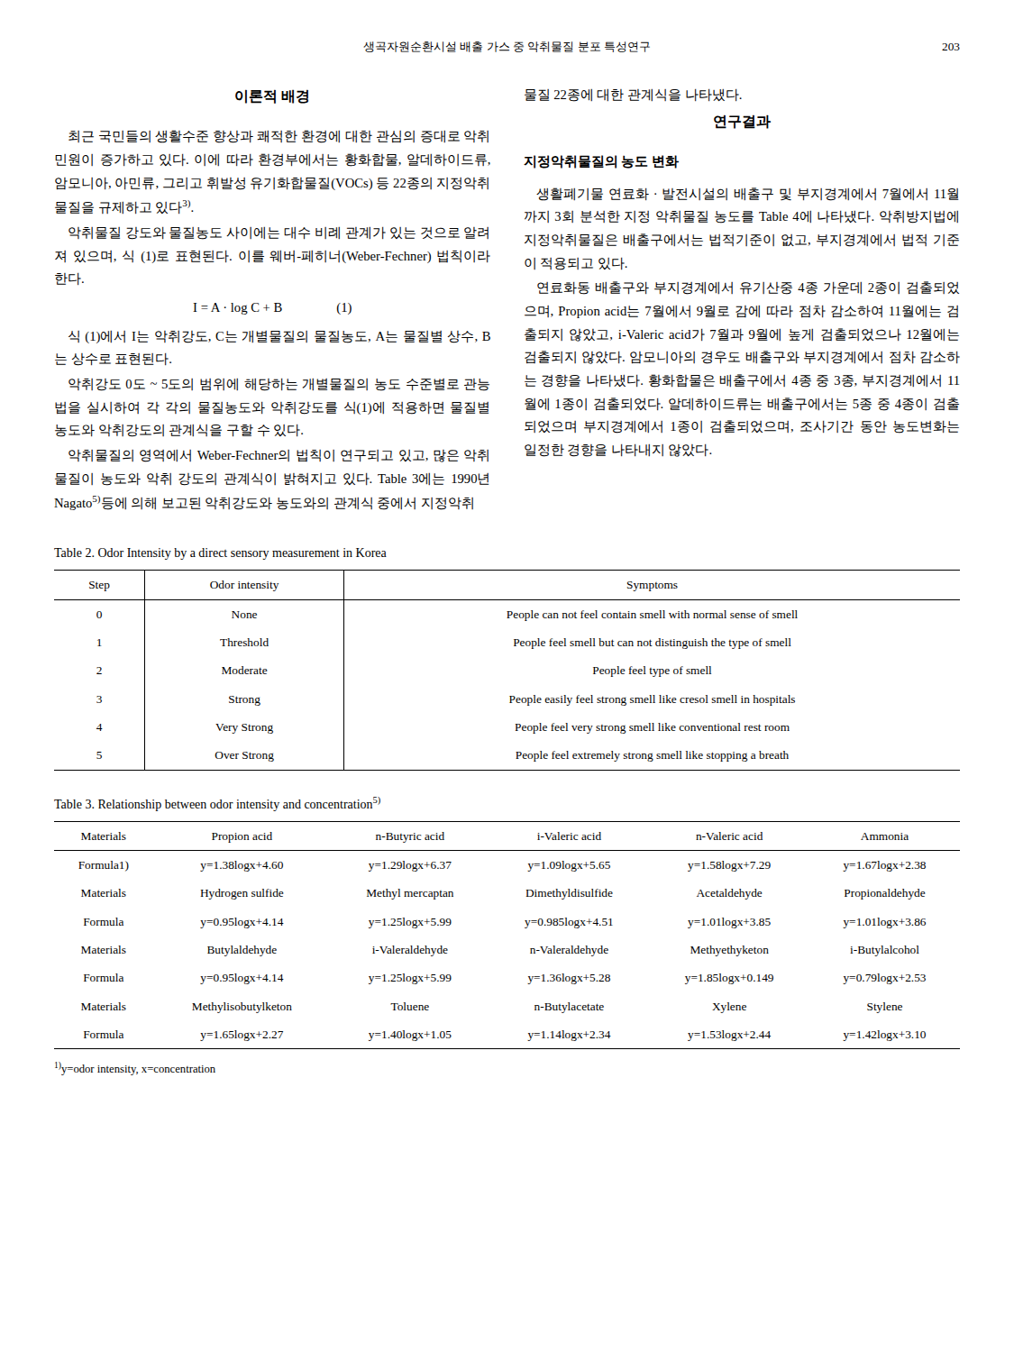생곡자원순환시설 배출 가스 중 악취물질 분포 특성연구
203
이론적 배경
최근 국민들의 생활수준 향상과 쾌적한 환경에 대한 관심의 증대로 악취 민원이 증가하고 있다. 이에 따라 환경부에서는 황화합물, 알데하이드류, 암모니아, 아민류, 그리고 휘발성 유기화합물질(VOCs) 등 22종의 지정악취물질을 규제하고 있다3).
악취물질 강도와 물질농도 사이에는 대수 비례 관계가 있는 것으로 알려져 있으며, 식 (1)로 표현된다. 이를 웨버-페히너(Weber-Fechner) 법칙이라 한다.
I = A · log C + B(1)
식 (1)에서 I는 악취강도, C는 개별물질의 물질농도, A는 물질별 상수, B는 상수로 표현된다.
악취강도 0도 ~ 5도의 범위에 해당하는 개별물질의 농도 수준별로 관능법을 실시하여 각 각의 물질농도와 악취강도를 식(1)에 적용하면 물질별 농도와 악취강도의 관계식을 구할 수 있다.
악취물질의 영역에서 Weber-Fechner의 법칙이 연구되고 있고, 많은 악취물질이 농도와 악취 강도의 관계식이 밝혀지고 있다. Table 3에는 1990년 Nagato5)등에 의해 보고된 악취강도와 농도와의 관계식 중에서 지정악취
물질 22종에 대한 관계식을 나타냈다.
연구결과
지정악취물질의 농도 변화
생활폐기물 연료화 · 발전시설의 배출구 및 부지경계에서 7월에서 11월까지 3회 분석한 지정 악취물질 농도를 Table 4에 나타냈다. 악취방지법에 지정악취물질은 배출구에서는 법적기준이 없고, 부지경계에서 법적 기준이 적용되고 있다.
연료화동 배출구와 부지경계에서 유기산중 4종 가운데 2종이 검출되었으며, Propion acid는 7월에서 9월로 감에 따라 점차 감소하여 11월에는 검출되지 않았고, i-Valeric acid가 7월과 9월에 높게 검출되었으나 12월에는 검출되지 않았다. 암모니아의 경우도 배출구와 부지경계에서 점차 감소하는 경향을 나타냈다. 황화합물은 배출구에서 4종 중 3종, 부지경계에서 11월에 1종이 검출되었다. 알데하이드류는 배출구에서는 5종 중 4종이 검출되었으며 부지경계에서 1종이 검출되었으며, 조사기간 동안 농도변화는 일정한 경향을 나타내지 않았다.
Table 2. Odor Intensity by a direct sensory measurement in Korea
| Step | Odor intensity | Symptoms |
| --- | --- | --- |
| 0 | None | People can not feel contain smell with normal sense of smell |
| 1 | Threshold | People feel smell but can not distinguish the type of smell |
| 2 | Moderate | People feel type of smell |
| 3 | Strong | People easily feel strong smell like cresol smell in hospitals |
| 4 | Very Strong | People feel very strong smell like conventional rest room |
| 5 | Over Strong | People feel extremely strong smell like stopping a breath |
Table 3. Relationship between odor intensity and concentration 5)
| Materials | Propion acid | n-Butyric acid | i-Valeric acid | n-Valeric acid | Ammonia |
| --- | --- | --- | --- | --- | --- |
| Formula1) | y=1.38logx+4.60 | y=1.29logx+6.37 | y=1.09logx+5.65 | y=1.58logx+7.29 | y=1.67logx+2.38 |
| Materials | Hydrogen sulfide | Methyl mercaptan | Dimethyldisulfide | Acetaldehyde | Propionaldehyde |
| Formula | y=0.95logx+4.14 | y=1.25logx+5.99 | y=0.985logx+4.51 | y=1.01logx+3.85 | y=1.01logx+3.86 |
| Materials | Butylaldehyde | i-Valeraldehyde | n-Valeraldehyde | Methyethyketon | i-Butylalcohol |
| Formula | y=0.95logx+4.14 | y=1.25logx+5.99 | y=1.36logx+5.28 | y=1.85logx+0.149 | y=0.79logx+2.53 |
| Materials | Methylisobutylketon | Toluene | n-Butylacetate | Xylene | Stylene |
| Formula | y=1.65logx+2.27 | y=1.40logx+1.05 | y=1.14logx+2.34 | y=1.53logx+2.44 | y=1.42logx+3.10 |
1)y=odor intensity, x=concentration